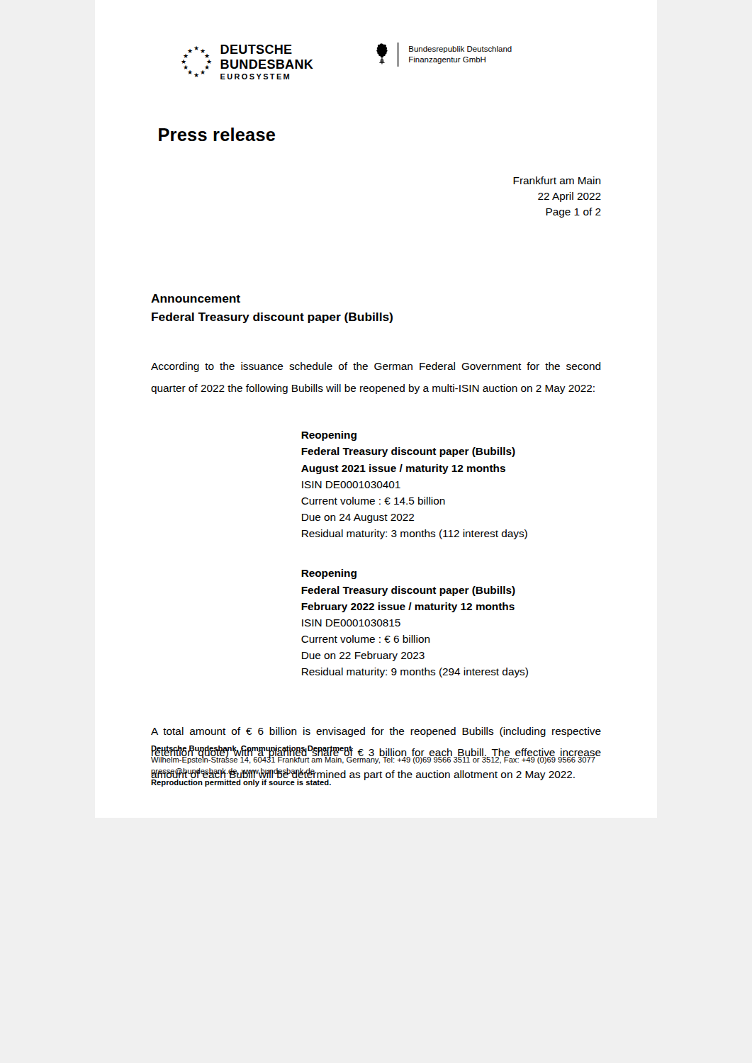★ ★ ★ ★ ★ ★ ★ ★ ★ ★ ★ ★
DEUTSCHE
BUNDESBANK EUROSYSTEM
Bundesrepublik Deutschland
Finanzagentur GmbH
Press release
Frankfurt am Main
22 April 2022
Page 1 of 2
Announcement Federal Treasury discount paper (Bubills)
According to the issuance schedule of the German Federal Government for the second quarter of 2022 the following Bubills will be reopened by a multi-ISIN auction on 2 May 2022:
Reopening Federal Treasury discount paper (Bubills) August 2021 issue / maturity 12 months
ISIN DE0001030401
Current volume : € 14.5 billion
Due on 24 August 2022
Residual maturity: 3 months (112 interest days)
Reopening Federal Treasury discount paper (Bubills) February 2022 issue / maturity 12 months
ISIN DE0001030815
Current volume : € 6 billion
Due on 22 February 2023
Residual maturity: 9 months (294 interest days)
A total amount of € 6 billion is envisaged for the reopened Bubills (including respective retention quote) with a planned share of € 3 billion for each Bubill. The effective increase amount of each Bubill will be determined as part of the auction allotment on 2 May 2022.
Deutsche Bundesbank, Communications Department
Wilhelm-Epstein-Strasse 14, 60431 Frankfurt am Main, Germany, Tel: +49 (0)69 9566 3511 or 3512, Fax: +49 (0)69 9566 3077
presse@bundesbank.de, www.bundesbank.de
Reproduction permitted only if source is stated.